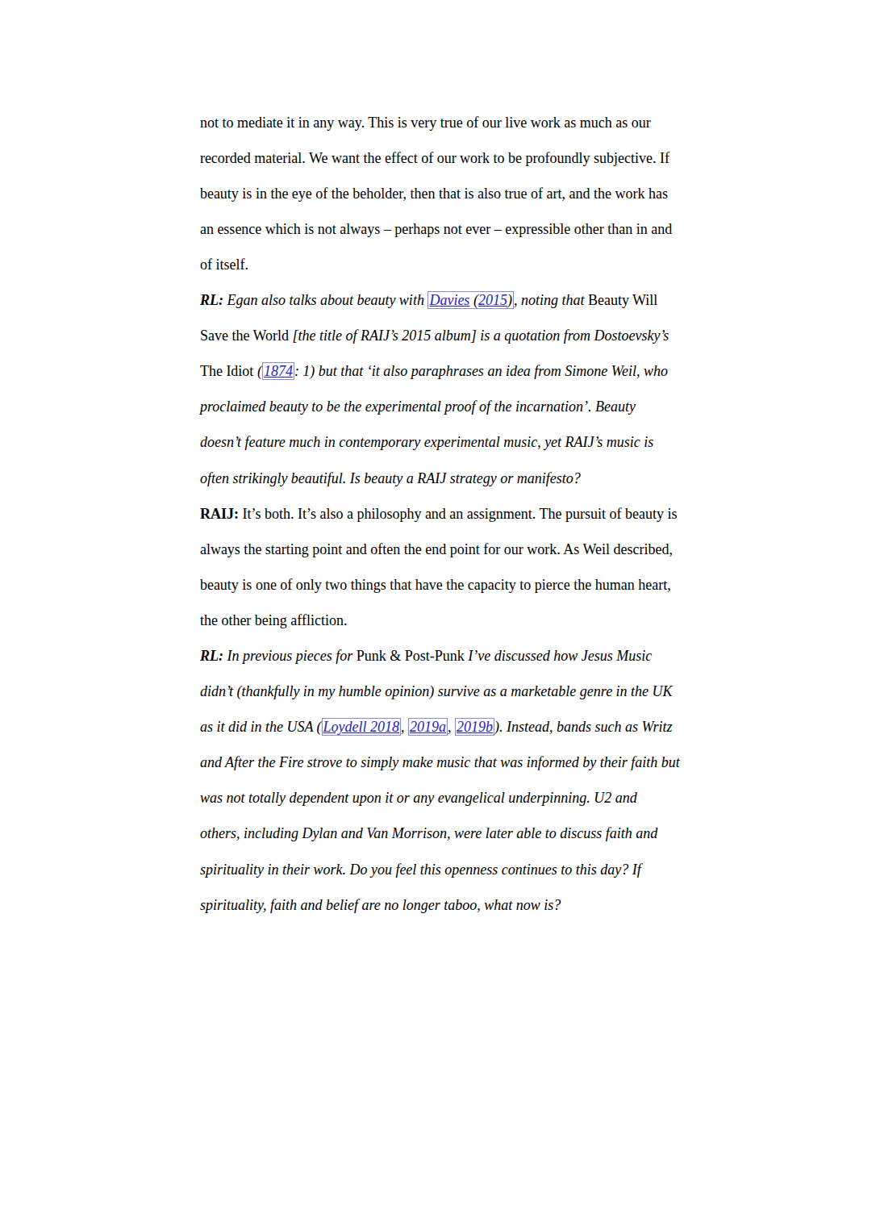not to mediate it in any way. This is very true of our live work as much as our recorded material. We want the effect of our work to be profoundly subjective. If beauty is in the eye of the beholder, then that is also true of art, and the work has an essence which is not always – perhaps not ever – expressible other than in and of itself.
RL: Egan also talks about beauty with Davies (2015), noting that Beauty Will Save the World [the title of RAIJ’s 2015 album] is a quotation from Dostoevsky’s The Idiot (1874: 1) but that ‘it also paraphrases an idea from Simone Weil, who proclaimed beauty to be the experimental proof of the incarnation’. Beauty doesn’t feature much in contemporary experimental music, yet RAIJ’s music is often strikingly beautiful. Is beauty a RAIJ strategy or manifesto?
RAIJ: It’s both. It’s also a philosophy and an assignment. The pursuit of beauty is always the starting point and often the end point for our work. As Weil described, beauty is one of only two things that have the capacity to pierce the human heart, the other being affliction.
RL: In previous pieces for Punk & Post-Punk I’ve discussed how Jesus Music didn’t (thankfully in my humble opinion) survive as a marketable genre in the UK as it did in the USA (Loydell 2018, 2019a, 2019b). Instead, bands such as Writz and After the Fire strove to simply make music that was informed by their faith but was not totally dependent upon it or any evangelical underpinning. U2 and others, including Dylan and Van Morrison, were later able to discuss faith and spirituality in their work. Do you feel this openness continues to this day? If spirituality, faith and belief are no longer taboo, what now is?